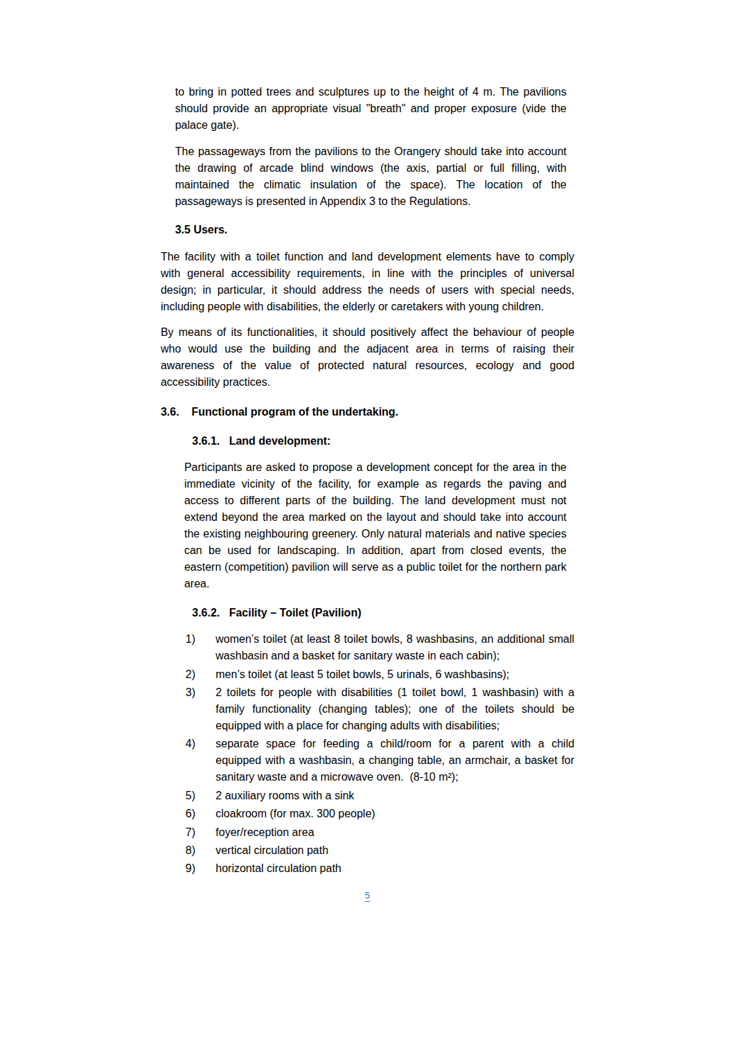to bring in potted trees and sculptures up to the height of 4 m. The pavilions should provide an appropriate visual "breath" and proper exposure (vide the palace gate).
The passageways from the pavilions to the Orangery should take into account the drawing of arcade blind windows (the axis, partial or full filling, with maintained the climatic insulation of the space). The location of the passageways is presented in Appendix 3 to the Regulations.
3.5 Users.
The facility with a toilet function and land development elements have to comply with general accessibility requirements, in line with the principles of universal design; in particular, it should address the needs of users with special needs, including people with disabilities, the elderly or caretakers with young children.
By means of its functionalities, it should positively affect the behaviour of people who would use the building and the adjacent area in terms of raising their awareness of the value of protected natural resources, ecology and good accessibility practices.
3.6. Functional program of the undertaking.
3.6.1. Land development:
Participants are asked to propose a development concept for the area in the immediate vicinity of the facility, for example as regards the paving and access to different parts of the building. The land development must not extend beyond the area marked on the layout and should take into account the existing neighbouring greenery. Only natural materials and native species can be used for landscaping. In addition, apart from closed events, the eastern (competition) pavilion will serve as a public toilet for the northern park area.
3.6.2. Facility – Toilet (Pavilion)
1) women’s toilet (at least 8 toilet bowls, 8 washbasins, an additional small washbasin and a basket for sanitary waste in each cabin);
2) men’s toilet (at least 5 toilet bowls, 5 urinals, 6 washbasins);
3) 2 toilets for people with disabilities (1 toilet bowl, 1 washbasin) with a family functionality (changing tables); one of the toilets should be equipped with a place for changing adults with disabilities;
4) separate space for feeding a child/room for a parent with a child equipped with a washbasin, a changing table, an armchair, a basket for sanitary waste and a microwave oven. (8-10 m²);
5) 2 auxiliary rooms with a sink
6) cloakroom (for max. 300 people)
7) foyer/reception area
8) vertical circulation path
9) horizontal circulation path
5